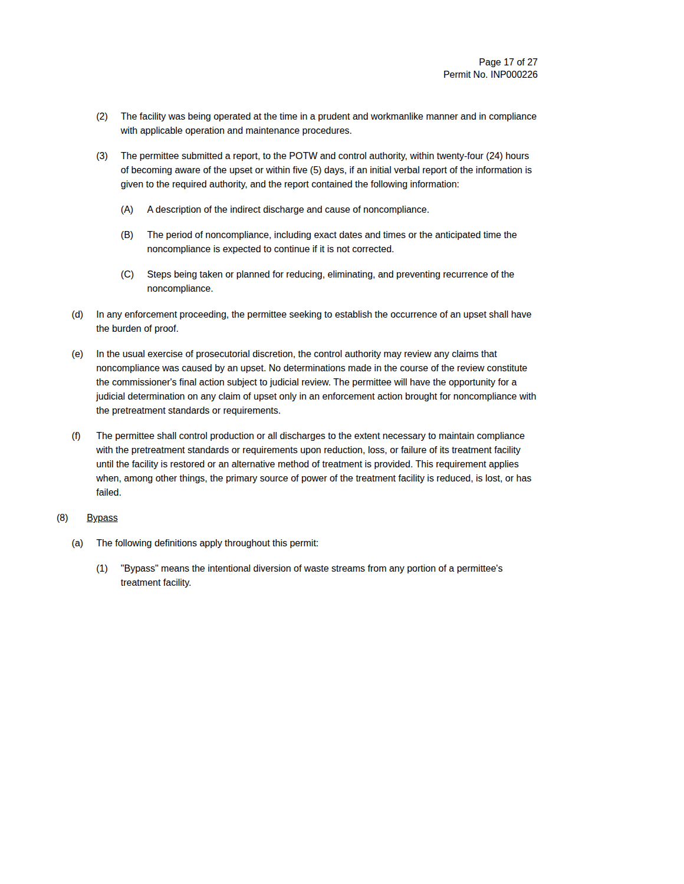Page 17 of 27
Permit No. INP000226
(2) The facility was being operated at the time in a prudent and workmanlike manner and in compliance with applicable operation and maintenance procedures.
(3) The permittee submitted a report, to the POTW and control authority, within twenty-four (24) hours of becoming aware of the upset or within five (5) days, if an initial verbal report of the information is given to the required authority, and the report contained the following information:
(A) A description of the indirect discharge and cause of noncompliance.
(B) The period of noncompliance, including exact dates and times or the anticipated time the noncompliance is expected to continue if it is not corrected.
(C) Steps being taken or planned for reducing, eliminating, and preventing recurrence of the noncompliance.
(d) In any enforcement proceeding, the permittee seeking to establish the occurrence of an upset shall have the burden of proof.
(e) In the usual exercise of prosecutorial discretion, the control authority may review any claims that noncompliance was caused by an upset. No determinations made in the course of the review constitute the commissioner's final action subject to judicial review. The permittee will have the opportunity for a judicial determination on any claim of upset only in an enforcement action brought for noncompliance with the pretreatment standards or requirements.
(f) The permittee shall control production or all discharges to the extent necessary to maintain compliance with the pretreatment standards or requirements upon reduction, loss, or failure of its treatment facility until the facility is restored or an alternative method of treatment is provided. This requirement applies when, among other things, the primary source of power of the treatment facility is reduced, is lost, or has failed.
(8) Bypass
(a) The following definitions apply throughout this permit:
(1) "Bypass" means the intentional diversion of waste streams from any portion of a permittee's treatment facility.